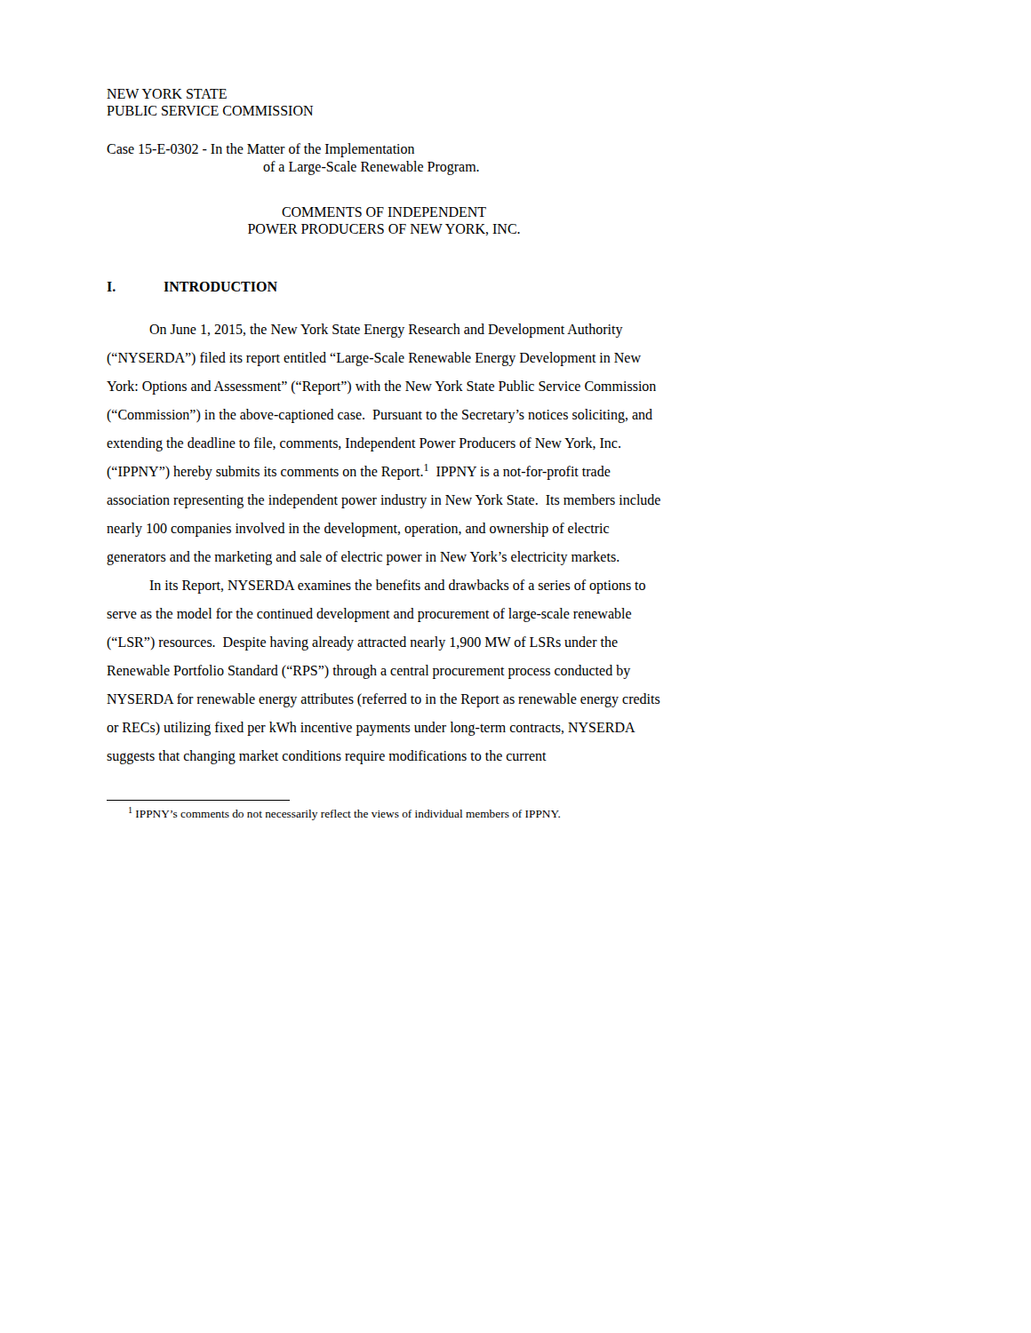NEW YORK STATE
PUBLIC SERVICE COMMISSION
Case 15-E-0302 - In the Matter of the Implementation
of a Large-Scale Renewable Program.
COMMENTS OF INDEPENDENT
POWER PRODUCERS OF NEW YORK, INC.
I. INTRODUCTION
On June 1, 2015, the New York State Energy Research and Development Authority (“NYSERDA”) filed its report entitled “Large-Scale Renewable Energy Development in New York: Options and Assessment” (“Report”) with the New York State Public Service Commission (“Commission”) in the above-captioned case. Pursuant to the Secretary’s notices soliciting, and extending the deadline to file, comments, Independent Power Producers of New York, Inc. (“IPPNY”) hereby submits its comments on the Report.1 IPPNY is a not-for-profit trade association representing the independent power industry in New York State. Its members include nearly 100 companies involved in the development, operation, and ownership of electric generators and the marketing and sale of electric power in New York’s electricity markets.
In its Report, NYSERDA examines the benefits and drawbacks of a series of options to serve as the model for the continued development and procurement of large-scale renewable (“LSR”) resources. Despite having already attracted nearly 1,900 MW of LSRs under the Renewable Portfolio Standard (“RPS”) through a central procurement process conducted by NYSERDA for renewable energy attributes (referred to in the Report as renewable energy credits or RECs) utilizing fixed per kWh incentive payments under long-term contracts, NYSERDA suggests that changing market conditions require modifications to the current
1 IPPNY’s comments do not necessarily reflect the views of individual members of IPPNY.